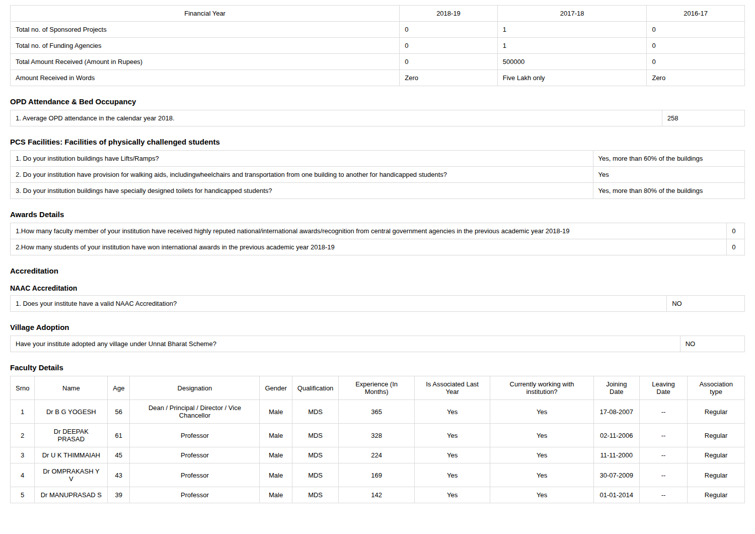| Financial Year | 2018-19 | 2017-18 | 2016-17 |
| --- | --- | --- | --- |
| Total no. of Sponsored Projects | 0 | 1 | 0 |
| Total no. of Funding Agencies | 0 | 1 | 0 |
| Total Amount Received (Amount in Rupees) | 0 | 500000 | 0 |
| Amount Received in Words | Zero | Five Lakh only | Zero |
OPD Attendance & Bed Occupancy
| 1. Average OPD attendance in the calendar year 2018. | 258 |
PCS Facilities: Facilities of physically challenged students
| 1. Do your institution buildings have Lifts/Ramps? | Yes, more than 60% of the buildings |
| 2. Do your institution have provision for walking aids, includingwheelchairs and transportation from one building to another for handicapped students? | Yes |
| 3. Do your institution buildings have specially designed toilets for handicapped students? | Yes, more than 80% of the buildings |
Awards Details
| 1.How many faculty member of your institution have received highly reputed national/international awards/recognition from central government agencies in the previous academic year 2018-19 | 0 |
| 2.How many students of your institution have won international awards in the previous academic year 2018-19 | 0 |
Accreditation
NAAC Accreditation
| 1. Does your institute have a valid NAAC Accreditation? | NO |
Village Adoption
| Have your institute adopted any village under Unnat Bharat Scheme? | NO |
Faculty Details
| Srno | Name | Age | Designation | Gender | Qualification | Experience (In Months) | Is Associated Last Year | Currently working with institution? | Joining Date | Leaving Date | Association type |
| --- | --- | --- | --- | --- | --- | --- | --- | --- | --- | --- | --- |
| 1 | Dr B G YOGESH | 56 | Dean / Principal / Director / Vice Chancellor | Male | MDS | 365 | Yes | Yes | 17-08-2007 | -- | Regular |
| 2 | Dr DEEPAK PRASAD | 61 | Professor | Male | MDS | 328 | Yes | Yes | 02-11-2006 | -- | Regular |
| 3 | Dr U K THIMMAIAH | 45 | Professor | Male | MDS | 224 | Yes | Yes | 11-11-2000 | -- | Regular |
| 4 | Dr OMPRAKASH Y V | 43 | Professor | Male | MDS | 169 | Yes | Yes | 30-07-2009 | -- | Regular |
| 5 | Dr MANUPRASAD S | 39 | Professor | Male | MDS | 142 | Yes | Yes | 01-01-2014 | -- | Regular |